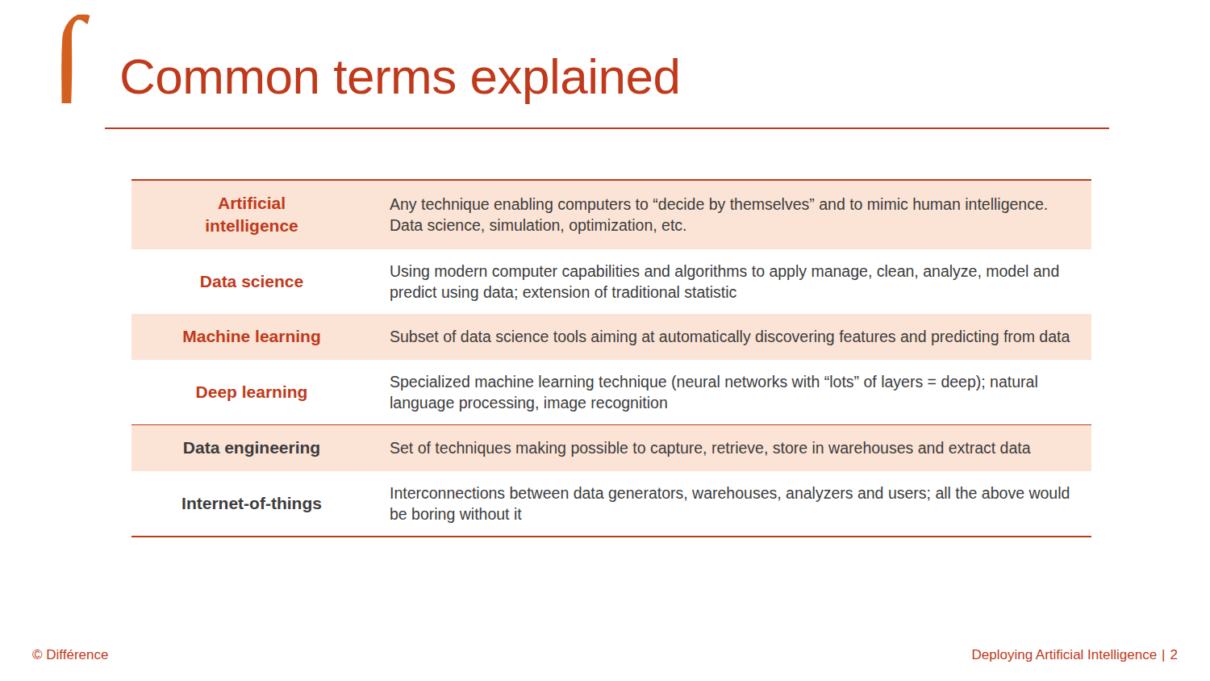∫
Common terms explained
| Artificial intelligence | Any technique enabling computers to “decide by themselves” and to mimic human intelligence. Data science, simulation, optimization, etc. |
| Data science | Using modern computer capabilities and algorithms to apply manage, clean, analyze, model and predict using data; extension of traditional statistic |
| Machine learning | Subset of data science tools aiming at automatically discovering features and predicting from data |
| Deep learning | Specialized machine learning technique (neural networks with “lots” of layers = deep); natural language processing, image recognition |
| Data engineering | Set of techniques making possible to capture, retrieve, store in warehouses and extract data |
| Internet-of-things | Interconnections between data generators, warehouses, analyzers and users; all the above would be boring without it |
© Différence
Deploying Artificial Intelligence|2